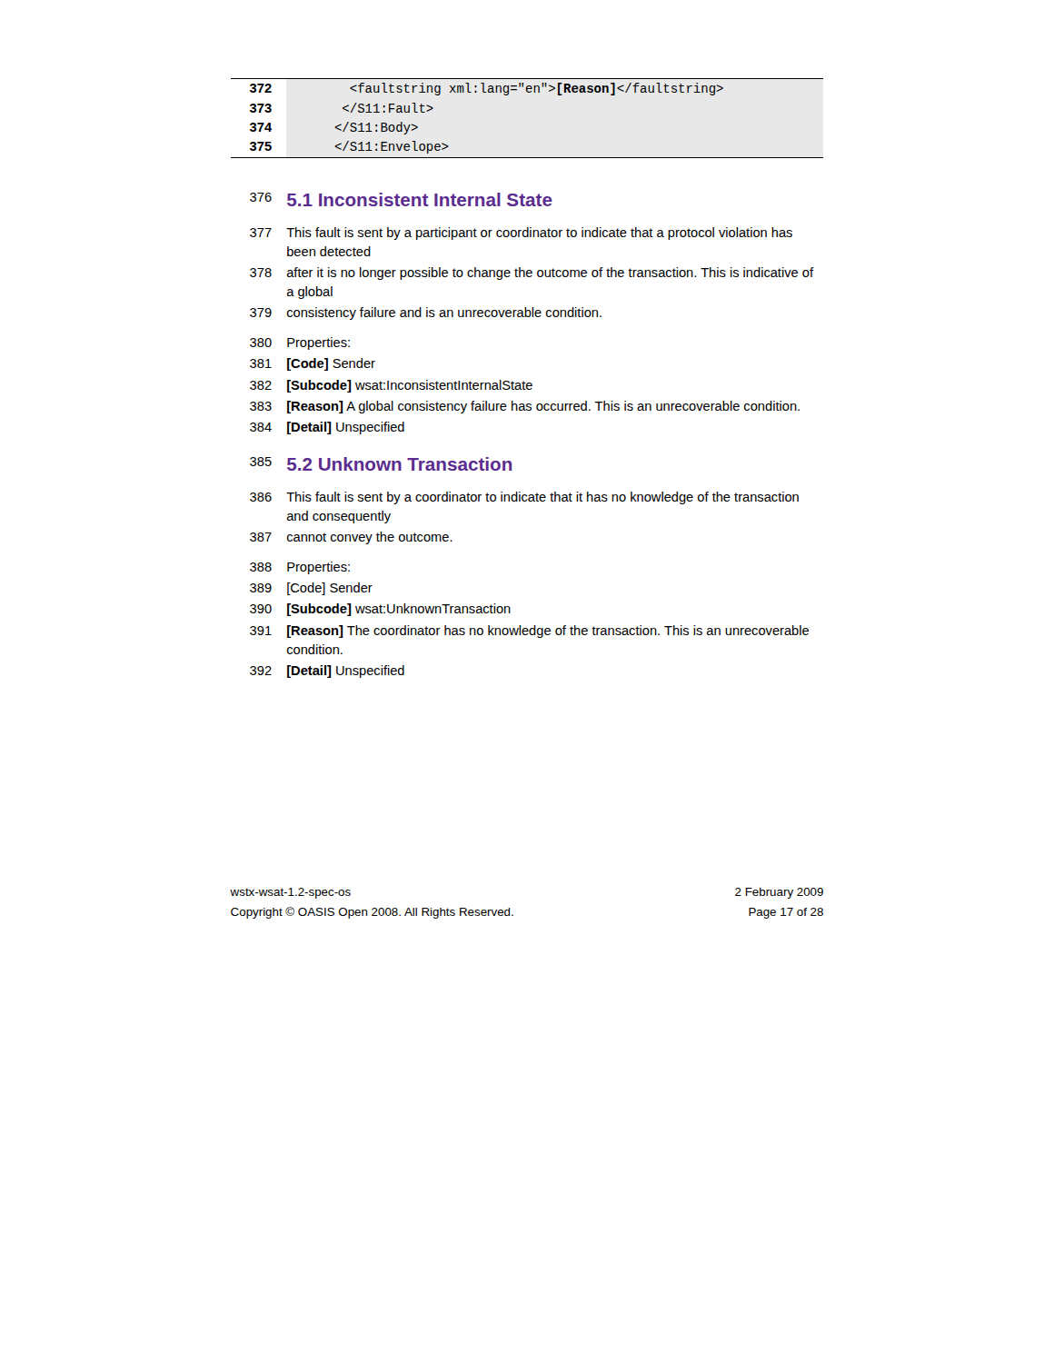372
<faultstring xml:lang="en">[Reason]</faultstring>
373
</S11:Fault>
374
</S11:Body>
375
</S11:Envelope>
376
5.1 Inconsistent Internal State
377
This fault is sent by a participant or coordinator to indicate that a protocol violation has been detected
378
after it is no longer possible to change the outcome of the transaction. This is indicative of a global
379
consistency failure and is an unrecoverable condition.
380
Properties:
381
[Code] Sender
382
[Subcode] wsat:InconsistentInternalState
383
[Reason] A global consistency failure has occurred. This is an unrecoverable condition.
384
[Detail] Unspecified
385
5.2 Unknown Transaction
386
This fault is sent by a coordinator to indicate that it has no knowledge of the transaction and consequently
387
cannot convey the outcome.
388
Properties:
389
[Code] Sender
390
[Subcode] wsat:UnknownTransaction
391
[Reason] The coordinator has no knowledge of the transaction. This is an unrecoverable condition.
392
[Detail] Unspecified
wstx-wsat-1.2-spec-os 2 February 2009
Copyright © OASIS Open 2008. All Rights Reserved. Page 17 of 28